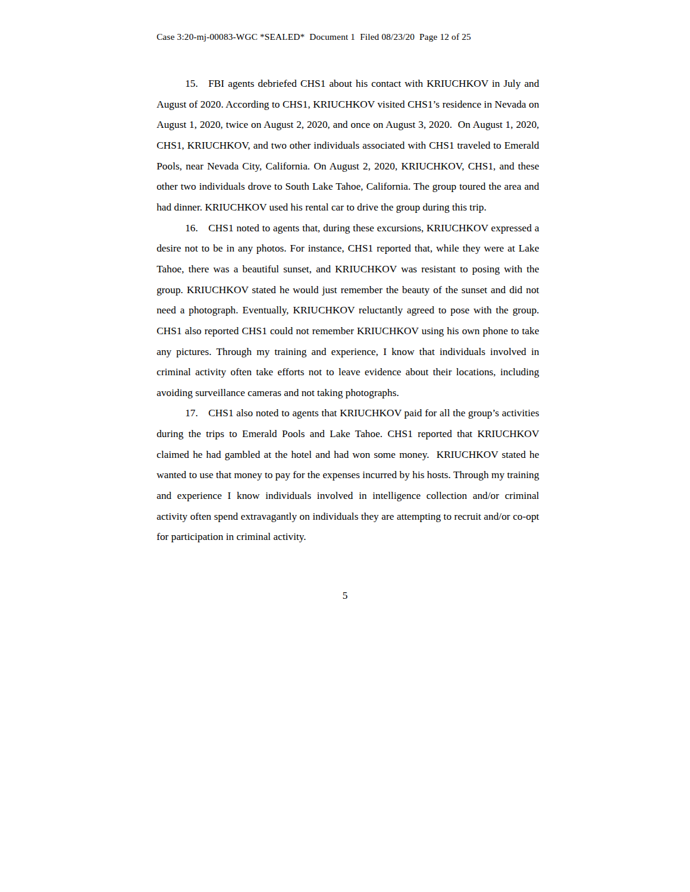Case 3:20-mj-00083-WGC *SEALED* Document 1 Filed 08/23/20 Page 12 of 25
15. FBI agents debriefed CHS1 about his contact with KRIUCHKOV in July and August of 2020. According to CHS1, KRIUCHKOV visited CHS1’s residence in Nevada on August 1, 2020, twice on August 2, 2020, and once on August 3, 2020. On August 1, 2020, CHS1, KRIUCHKOV, and two other individuals associated with CHS1 traveled to Emerald Pools, near Nevada City, California. On August 2, 2020, KRIUCHKOV, CHS1, and these other two individuals drove to South Lake Tahoe, California. The group toured the area and had dinner. KRIUCHKOV used his rental car to drive the group during this trip.
16. CHS1 noted to agents that, during these excursions, KRIUCHKOV expressed a desire not to be in any photos. For instance, CHS1 reported that, while they were at Lake Tahoe, there was a beautiful sunset, and KRIUCHKOV was resistant to posing with the group. KRIUCHKOV stated he would just remember the beauty of the sunset and did not need a photograph. Eventually, KRIUCHKOV reluctantly agreed to pose with the group. CHS1 also reported CHS1 could not remember KRIUCHKOV using his own phone to take any pictures. Through my training and experience, I know that individuals involved in criminal activity often take efforts not to leave evidence about their locations, including avoiding surveillance cameras and not taking photographs.
17. CHS1 also noted to agents that KRIUCHKOV paid for all the group’s activities during the trips to Emerald Pools and Lake Tahoe. CHS1 reported that KRIUCHKOV claimed he had gambled at the hotel and had won some money. KRIUCHKOV stated he wanted to use that money to pay for the expenses incurred by his hosts. Through my training and experience I know individuals involved in intelligence collection and/or criminal activity often spend extravagantly on individuals they are attempting to recruit and/or co-opt for participation in criminal activity.
5